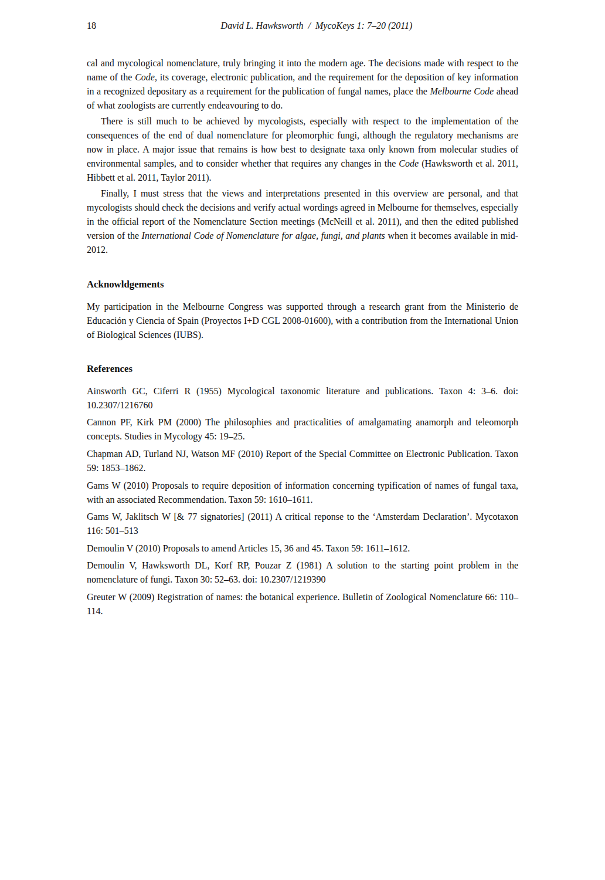18 David L. Hawksworth / MycoKeys 1: 7–20 (2011)
cal and mycological nomenclature, truly bringing it into the modern age. The decisions made with respect to the name of the Code, its coverage, electronic publication, and the requirement for the deposition of key information in a recognized depositary as a requirement for the publication of fungal names, place the Melbourne Code ahead of what zoologists are currently endeavouring to do.
There is still much to be achieved by mycologists, especially with respect to the implementation of the consequences of the end of dual nomenclature for pleomorphic fungi, although the regulatory mechanisms are now in place. A major issue that remains is how best to designate taxa only known from molecular studies of environmental samples, and to consider whether that requires any changes in the Code (Hawksworth et al. 2011, Hibbett et al. 2011, Taylor 2011).
Finally, I must stress that the views and interpretations presented in this overview are personal, and that mycologists should check the decisions and verify actual wordings agreed in Melbourne for themselves, especially in the official report of the Nomenclature Section meetings (McNeill et al. 2011), and then the edited published version of the International Code of Nomenclature for algae, fungi, and plants when it becomes available in mid-2012.
Acknowldgements
My participation in the Melbourne Congress was supported through a research grant from the Ministerio de Educación y Ciencia of Spain (Proyectos I+D CGL 2008-01600), with a contribution from the International Union of Biological Sciences (IUBS).
References
Ainsworth GC, Ciferri R (1955) Mycological taxonomic literature and publications. Taxon 4: 3–6. doi: 10.2307/1216760
Cannon PF, Kirk PM (2000) The philosophies and practicalities of amalgamating anamorph and teleomorph concepts. Studies in Mycology 45: 19–25.
Chapman AD, Turland NJ, Watson MF (2010) Report of the Special Committee on Electronic Publication. Taxon 59: 1853–1862.
Gams W (2010) Proposals to require deposition of information concerning typification of names of fungal taxa, with an associated Recommendation. Taxon 59: 1610–1611.
Gams W, Jaklitsch W [& 77 signatories] (2011) A critical reponse to the ‘Amsterdam Declaration’. Mycotaxon 116: 501–513
Demoulin V (2010) Proposals to amend Articles 15, 36 and 45. Taxon 59: 1611–1612.
Demoulin V, Hawksworth DL, Korf RP, Pouzar Z (1981) A solution to the starting point problem in the nomenclature of fungi. Taxon 30: 52–63. doi: 10.2307/1219390
Greuter W (2009) Registration of names: the botanical experience. Bulletin of Zoological Nomenclature 66: 110–114.